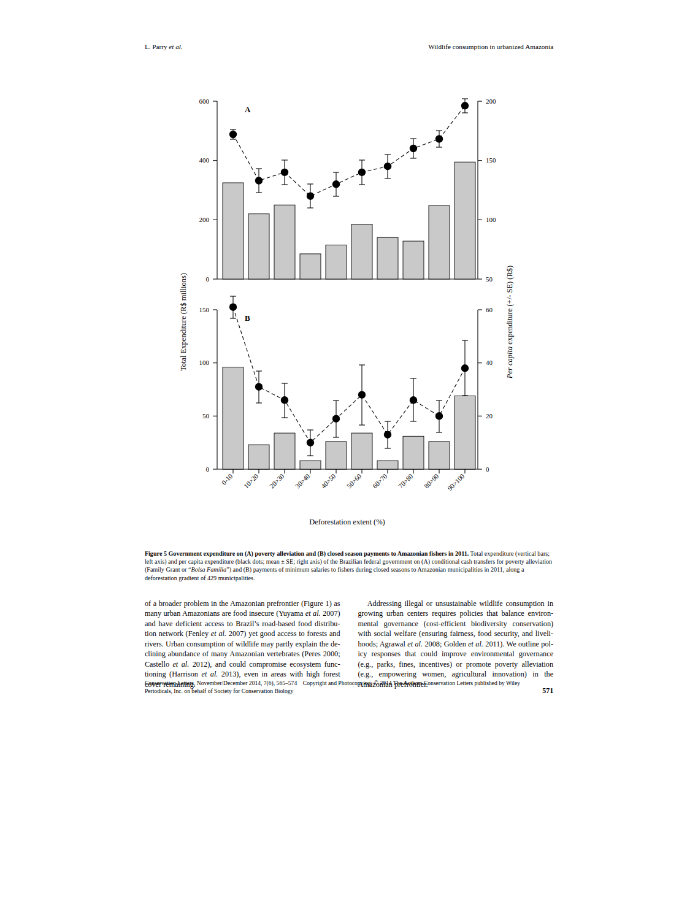L. Parry et al.
Wildlife consumption in urbanized Amazonia
0 200 400 600 50 100 150 200 A 0 50 100 150 0 20 40 60 B 0-10 10>20 20>30 30>40 40>50 50>60 60>70 70>80 80>90 90>100 Deforestation extent (%) Total Expenditure (R$ millions) Per capita expenditure (+/- SE) (R$)
Figure 5 Government expenditure on (A) poverty alleviation and (B) closed season payments to Amazonian fishers in 2011. Total expenditure (vertical bars; left axis) and per capita expenditure (black dots; mean ± SE; right axis) of the Brazilian federal government on (A) conditional cash transfers for poverty alleviation (Family Grant or “Bolsa Família”) and (B) payments of minimum salaries to fishers during closed seasons to Amazonian municipalities in 2011, along a deforestation gradient of 429 municipalities.
of a broader problem in the Amazonian prefrontier (Figure 1) as many urban Amazonians are food insecure (Yuyama et al. 2007) and have deficient access to Brazil’s road-based food distribution network (Fenley et al. 2007) yet good access to forests and rivers. Urban consumption of wildlife may partly explain the declining abundance of many Amazonian vertebrates (Peres 2000; Castello et al. 2012), and could compromise ecosystem functioning (Harrison et al. 2013), even in areas with high forest cover remaining.
Addressing illegal or unsustainable wildlife consumption in growing urban centers requires policies that balance environmental governance (cost-efficient biodiversity conservation) with social welfare (ensuring fairness, food security, and livelihoods; Agrawal et al. 2008; Golden et al. 2011). We outline policy responses that could improve environmental governance (e.g., parks, fines, incentives) or promote poverty alleviation (e.g., empowering women, agricultural innovation) in the Amazonian prefrontier.
Conservation Letters, November/December 2014, 7(6), 565–574 Copyright and Photocopying: © 2014 The Authors Conservation Letters published by Wiley Periodicals, Inc. on behalf of Society for Conservation Biology
571